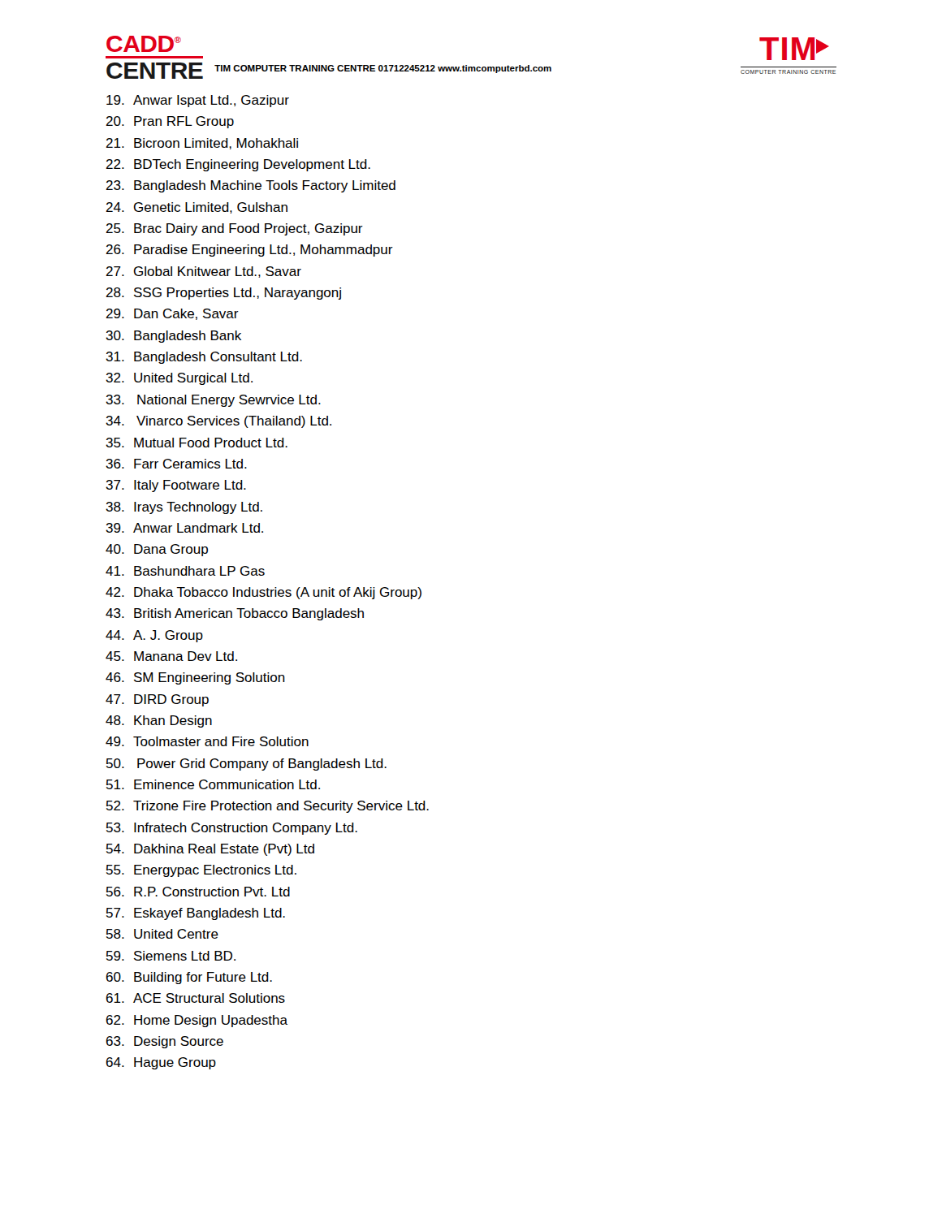CADD® CENTRE
TIM COMPUTER TRAINING CENTRE 01712245212 www.timcomputerbd.com
TIM COMPUTER TRAINING CENTRE
19. Anwar Ispat Ltd., Gazipur
20. Pran RFL Group
21. Bicroon Limited, Mohakhali
22. BDTech Engineering Development Ltd.
23. Bangladesh Machine Tools Factory Limited
24. Genetic Limited, Gulshan
25. Brac Dairy and Food Project, Gazipur
26. Paradise Engineering Ltd., Mohammadpur
27. Global Knitwear Ltd., Savar
28. SSG Properties Ltd., Narayangonj
29. Dan Cake, Savar
30. Bangladesh Bank
31. Bangladesh Consultant Ltd.
32. United Surgical Ltd.
33. National Energy Sewrvice Ltd.
34. Vinarco Services (Thailand) Ltd.
35. Mutual Food Product Ltd.
36. Farr Ceramics Ltd.
37. Italy Footware Ltd.
38. Irays Technology Ltd.
39. Anwar Landmark Ltd.
40. Dana Group
41. Bashundhara LP Gas
42. Dhaka Tobacco Industries (A unit of Akij Group)
43. British American Tobacco Bangladesh
44. A. J. Group
45. Manana Dev Ltd.
46. SM Engineering Solution
47. DIRD Group
48. Khan Design
49. Toolmaster and Fire Solution
50. Power Grid Company of Bangladesh Ltd.
51. Eminence Communication Ltd.
52. Trizone Fire Protection and Security Service Ltd.
53. Infratech Construction Company Ltd.
54. Dakhina Real Estate (Pvt) Ltd
55. Energypac Electronics Ltd.
56. R.P. Construction Pvt. Ltd
57. Eskayef Bangladesh Ltd.
58. United Centre
59. Siemens Ltd BD.
60. Building for Future Ltd.
61. ACE Structural Solutions
62. Home Design Upadestha
63. Design Source
64. Hague Group